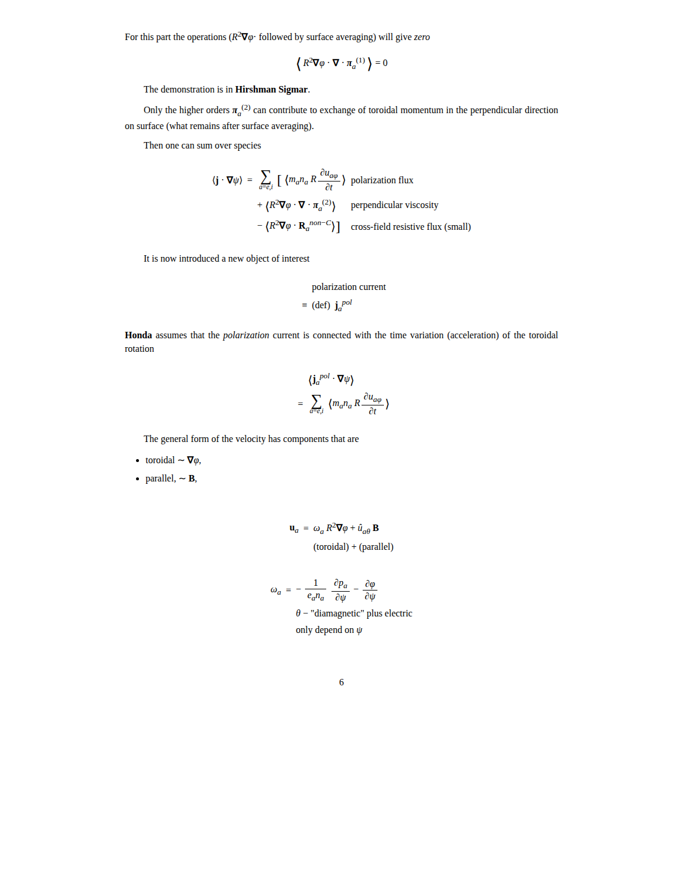For this part the operations (R2∇φ· followed by surface averaging) will give zero
⟨ R2∇φ · ∇ · πa(1) ⟩ = 0
The demonstration is in Hirshman Sigmar.
Only the higher orders πa(2) can contribute to exchange of toroidal momentum in the perpendicular direction on surface (what remains after surface averaging).
Then one can sum over species
| ⟨ j · ∇ ψ ⟩ | = | ∑ a = e , i [ ⟨ m a n a R ∂ u aφ ∂ t ⟩ | polarization flux |
| | | + ⟨ R 2 ∇ φ · ∇ · π a (2) ⟩ | perpendicular viscosity |
| | | − ⟨ R 2 ∇ φ · R a non − C ⟩ ] | cross-field resistive flux (small) |
It is now introduced a new object of interest
| | | polarization current |
| | ≡ | (def) j a pol |
Honda assumes that the polarization current is connected with the time variation (acceleration) of the toroidal rotation
| | | ⟨ j a pol · ∇ ψ ⟩ |
| | = | ∑ a = e , i ⟨ m a n a R ∂ u aφ ∂ t ⟩ |
The general form of the velocity has components that are
toroidal ∼ ∇φ,
parallel, ∼ B,
| u a | = | ω a R 2 ∇ φ + û aθ B |
| | | (toroidal) + (parallel) |
| ω a | = | − 1 e a n a ∂ p a ∂ ψ − ∂ φ ∂ ψ |
| | | θ − "diamagnetic" plus electric |
| | | only depend on ψ |
6